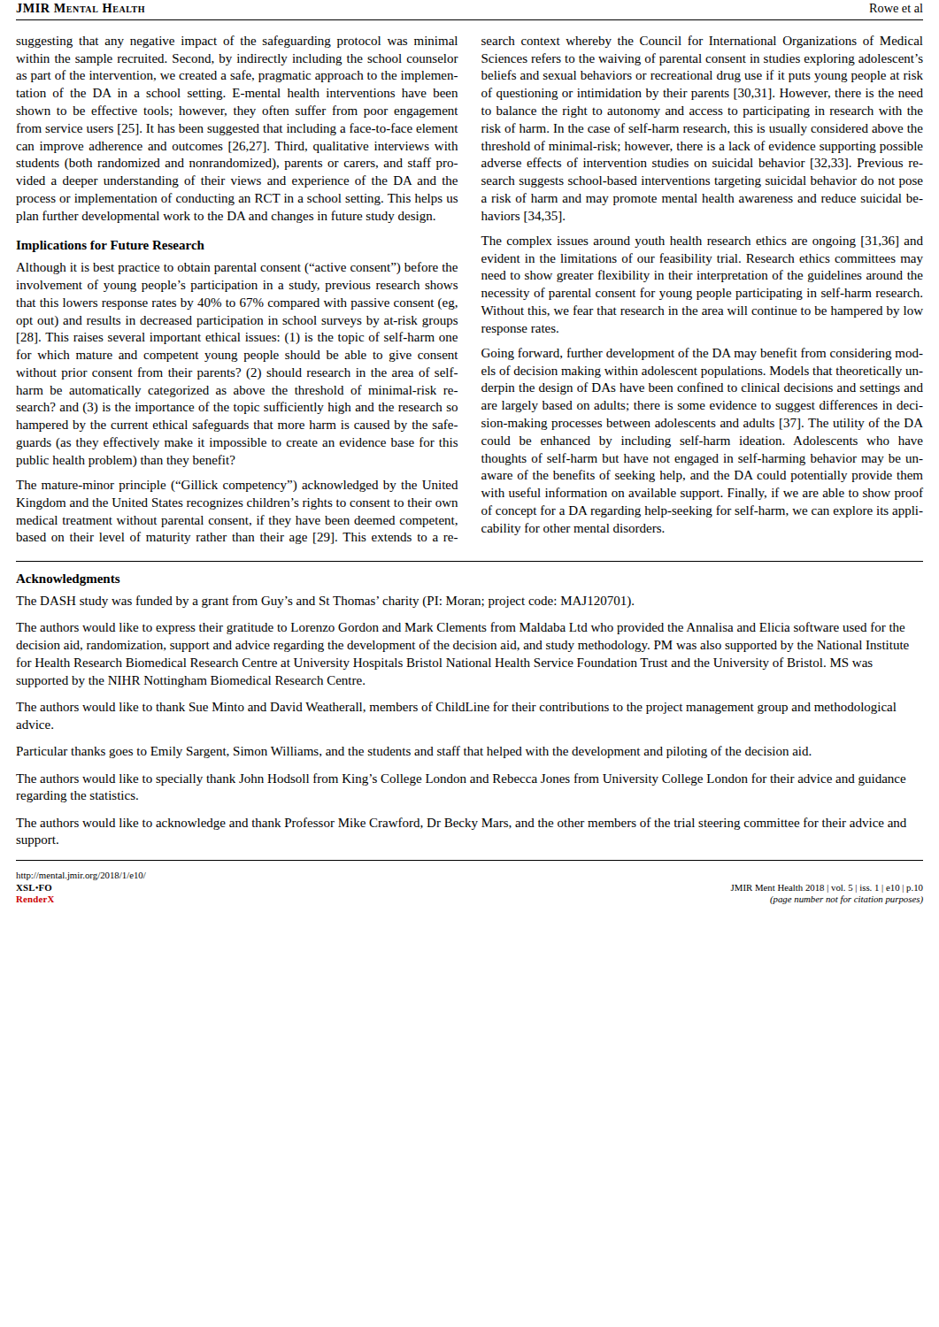JMIR Mental Health Rowe et al
suggesting that any negative impact of the safeguarding protocol was minimal within the sample recruited. Second, by indirectly including the school counselor as part of the intervention, we created a safe, pragmatic approach to the implementation of the DA in a school setting. E-mental health interventions have been shown to be effective tools; however, they often suffer from poor engagement from service users [25]. It has been suggested that including a face-to-face element can improve adherence and outcomes [26,27]. Third, qualitative interviews with students (both randomized and nonrandomized), parents or carers, and staff provided a deeper understanding of their views and experience of the DA and the process or implementation of conducting an RCT in a school setting. This helps us plan further developmental work to the DA and changes in future study design.
Implications for Future Research
Although it is best practice to obtain parental consent (“active consent”) before the involvement of young people’s participation in a study, previous research shows that this lowers response rates by 40% to 67% compared with passive consent (eg, opt out) and results in decreased participation in school surveys by at-risk groups [28]. This raises several important ethical issues: (1) is the topic of self-harm one for which mature and competent young people should be able to give consent without prior consent from their parents? (2) should research in the area of self-harm be automatically categorized as above the threshold of minimal-risk research? and (3) is the importance of the topic sufficiently high and the research so hampered by the current ethical safeguards that more harm is caused by the safeguards (as they effectively make it impossible to create an evidence base for this public health problem) than they benefit?
The mature-minor principle (“Gillick competency”) acknowledged by the United Kingdom and the United States recognizes children’s rights to consent to their own medical treatment without parental consent, if they have been deemed competent, based on their level of maturity rather than their age [29]. This extends to a research context whereby the Council for International Organizations of Medical Sciences refers to the waiving of parental consent in studies exploring adolescent’s beliefs and sexual behaviors or recreational drug use if it puts young people at risk of questioning or intimidation by their parents [30,31]. However, there is the need to balance the right to autonomy and access to participating in research with the risk of harm. In the case of self-harm research, this is usually considered above the threshold of minimal-risk; however, there is a lack of evidence supporting possible adverse effects of intervention studies on suicidal behavior [32,33]. Previous research suggests school-based interventions targeting suicidal behavior do not pose a risk of harm and may promote mental health awareness and reduce suicidal behaviors [34,35].
The complex issues around youth health research ethics are ongoing [31,36] and evident in the limitations of our feasibility trial. Research ethics committees may need to show greater flexibility in their interpretation of the guidelines around the necessity of parental consent for young people participating in self-harm research. Without this, we fear that research in the area will continue to be hampered by low response rates.
Going forward, further development of the DA may benefit from considering models of decision making within adolescent populations. Models that theoretically underpin the design of DAs have been confined to clinical decisions and settings and are largely based on adults; there is some evidence to suggest differences in decision-making processes between adolescents and adults [37]. The utility of the DA could be enhanced by including self-harm ideation. Adolescents who have thoughts of self-harm but have not engaged in self-harming behavior may be unaware of the benefits of seeking help, and the DA could potentially provide them with useful information on available support. Finally, if we are able to show proof of concept for a DA regarding help-seeking for self-harm, we can explore its applicability for other mental disorders.
Acknowledgments
The DASH study was funded by a grant from Guy’s and St Thomas’ charity (PI: Moran; project code: MAJ120701).
The authors would like to express their gratitude to Lorenzo Gordon and Mark Clements from Maldaba Ltd who provided the Annalisa and Elicia software used for the decision aid, randomization, support and advice regarding the development of the decision aid, and study methodology. PM was also supported by the National Institute for Health Research Biomedical Research Centre at University Hospitals Bristol National Health Service Foundation Trust and the University of Bristol. MS was supported by the NIHR Nottingham Biomedical Research Centre.
The authors would like to thank Sue Minto and David Weatherall, members of ChildLine for their contributions to the project management group and methodological advice.
Particular thanks goes to Emily Sargent, Simon Williams, and the students and staff that helped with the development and piloting of the decision aid.
The authors would like to specially thank John Hodsoll from King’s College London and Rebecca Jones from University College London for their advice and guidance regarding the statistics.
The authors would like to acknowledge and thank Professor Mike Crawford, Dr Becky Mars, and the other members of the trial steering committee for their advice and support.
http://mental.jmir.org/2018/1/e10/
XSL•FO
RenderX
JMIR Ment Health 2018 | vol. 5 | iss. 1 | e10 | p.10
(page number not for citation purposes)